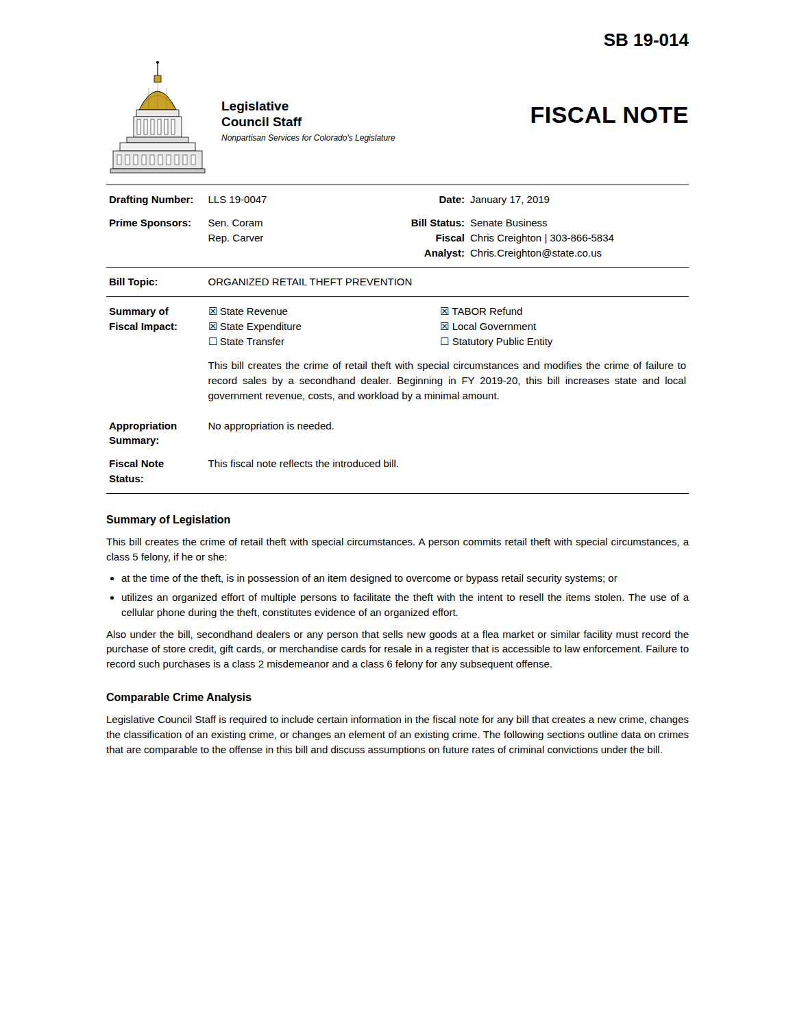SB 19-014
Legislative
Council Staff
Nonpartisan Services for Colorado's Legislature
FISCAL NOTE
| Drafting Number: | LLS 19-0047 | Date: | January 17, 2019 |
| Prime Sponsors: | Sen. Coram Rep. Carver | Bill Status: Fiscal Analyst: | Senate Business Chris Creighton / 303-866-5834 Chris.Creighton@state.co.us |
| Bill Topic: | ORGANIZED RETAIL THEFT PREVENTION |
| Summary of Fiscal Impact: | ☒ State Revenue ☒ State Expenditure ☐ State Transfer ☒ TABOR Refund ☒ Local Government ☐ Statutory Public Entity This bill creates the crime of retail theft with special circumstances and modifies the crime of failure to record sales by a secondhand dealer. Beginning in FY 2019-20, this bill increases state and local government revenue, costs, and workload by a minimal amount. |
| Appropriation Summary: | No appropriation is needed. |
| Fiscal Note Status: | This fiscal note reflects the introduced bill. |
Summary of Legislation
This bill creates the crime of retail theft with special circumstances. A person commits retail theft with special circumstances, a class 5 felony, if he or she:
at the time of the theft, is in possession of an item designed to overcome or bypass retail security systems; or
utilizes an organized effort of multiple persons to facilitate the theft with the intent to resell the items stolen. The use of a cellular phone during the theft, constitutes evidence of an organized effort.
Also under the bill, secondhand dealers or any person that sells new goods at a flea market or similar facility must record the purchase of store credit, gift cards, or merchandise cards for resale in a register that is accessible to law enforcement. Failure to record such purchases is a class 2 misdemeanor and a class 6 felony for any subsequent offense.
Comparable Crime Analysis
Legislative Council Staff is required to include certain information in the fiscal note for any bill that creates a new crime, changes the classification of an existing crime, or changes an element of an existing crime. The following sections outline data on crimes that are comparable to the offense in this bill and discuss assumptions on future rates of criminal convictions under the bill.